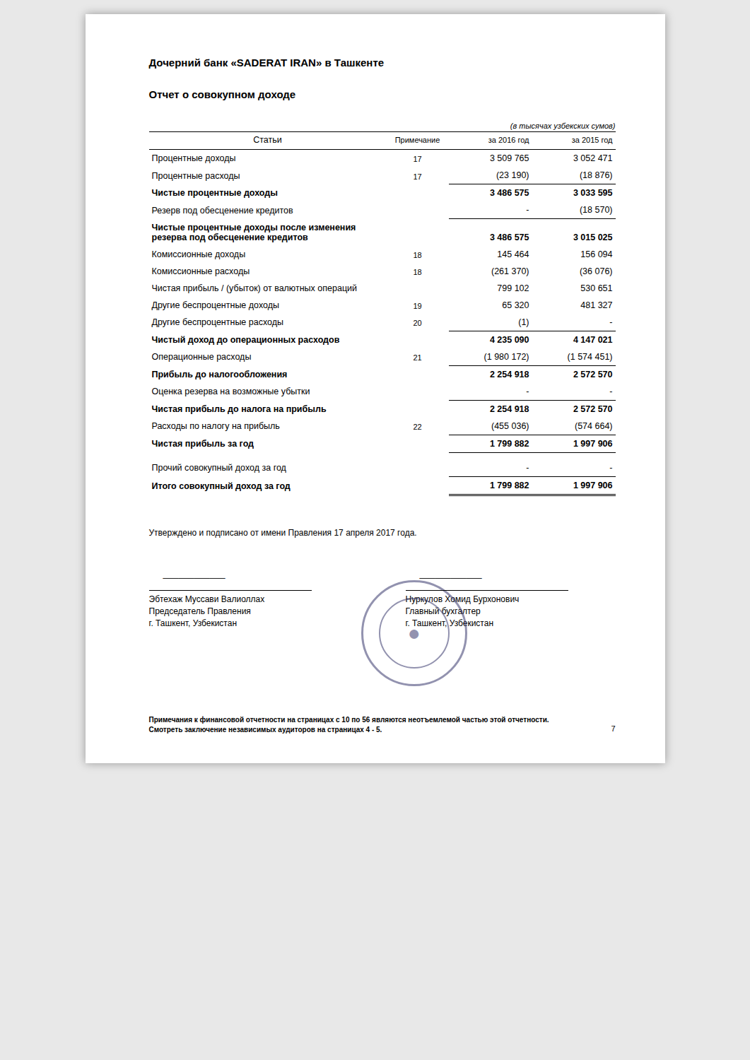Дочерний банк «SADERAT IRAN» в Ташкенте
Отчет о совокупном доходе
(в тысячах узбекских сумов)
| Статьи | Примечание | за 2016 год | за 2015 год |
| --- | --- | --- | --- |
| Процентные доходы | 17 | 3 509 765 | 3 052 471 |
| Процентные расходы | 17 | (23 190) | (18 876) |
| Чистые процентные доходы | | 3 486 575 | 3 033 595 |
| Резерв под обесценение кредитов | | - | (18 570) |
| Чистые процентные доходы после изменения резерва под обесценение кредитов | | 3 486 575 | 3 015 025 |
| Комиссионные доходы | 18 | 145 464 | 156 094 |
| Комиссионные расходы | 18 | (261 370) | (36 076) |
| Чистая прибыль / (убыток) от валютных операций | | 799 102 | 530 651 |
| Другие беспроцентные доходы | 19 | 65 320 | 481 327 |
| Другие беспроцентные расходы | 20 | (1) | - |
| Чистый доход до операционных расходов | | 4 235 090 | 4 147 021 |
| Операционные расходы | 21 | (1 980 172) | (1 574 451) |
| Прибыль до налогообложения | | 2 254 918 | 2 572 570 |
| Оценка резерва на возможные убытки | | - | - |
| Чистая прибыль до налога на прибыль | | 2 254 918 | 2 572 570 |
| Расходы по налогу на прибыль | 22 | (455 036) | (574 664) |
| Чистая прибыль за год | | 1 799 882 | 1 997 906 |
| Прочий совокупный доход за год | | - | - |
| Итого совокупный доход за год | | 1 799 882 | 1 997 906 |
Утверждено и подписано от имени Правления 17 апреля 2017 года.
————
Эбтехаж Муссави Валиоллах
Председатель Правления
г. Ташкент, Узбекистан
●
————
Нуркулов Хомид Бурхонович
Главный бухгалтер
г. Ташкент, Узбекистан
Примечания к финансовой отчетности на страницах с 10 по 56 являются неотъемлемой частью этой отчетности.
Смотреть заключение независимых аудиторов на страницах 4 - 5. 7